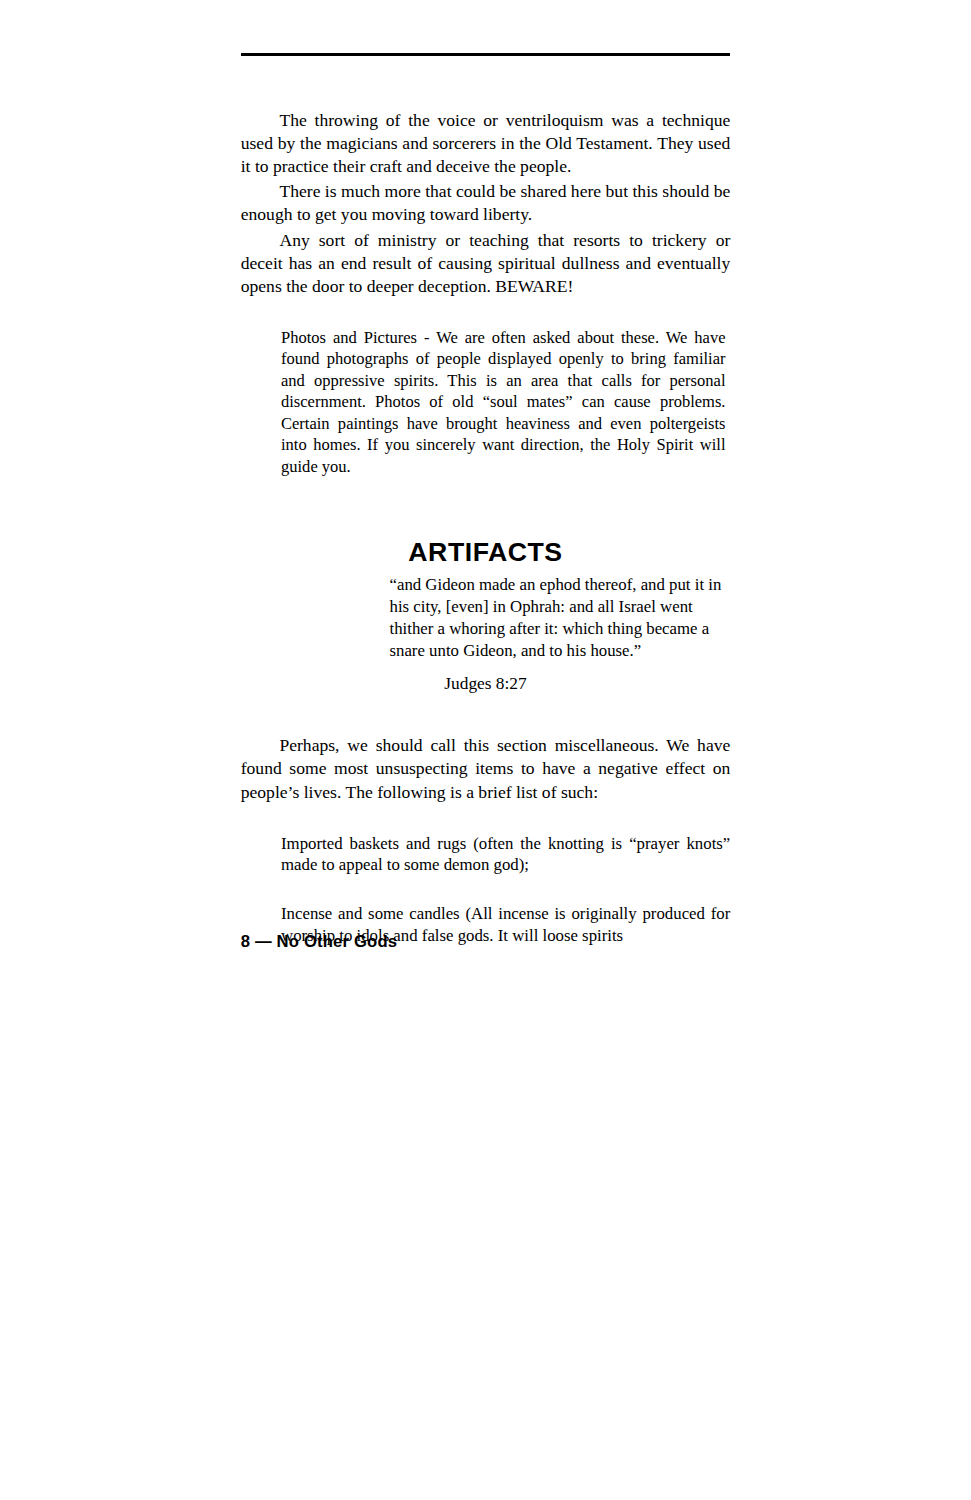The throwing of the voice or ventriloquism was a technique used by the magicians and sorcerers in the Old Testament. They used it to practice their craft and deceive the people.
There is much more that could be shared here but this should be enough to get you moving toward liberty.
Any sort of ministry or teaching that resorts to trickery or deceit has an end result of causing spiritual dullness and eventually opens the door to deeper deception. BEWARE!
Photos and Pictures - We are often asked about these. We have found photographs of people displayed openly to bring familiar and oppressive spirits. This is an area that calls for personal discernment. Photos of old “soul mates” can cause problems. Certain paintings have brought heaviness and even poltergeists into homes. If you sincerely want direction, the Holy Spirit will guide you.
ARTIFACTS
“and Gideon made an ephod thereof, and put it in his city, [even] in Ophrah: and all Israel went thither a whoring after it: which thing became a snare unto Gideon, and to his house.”
Judges 8:27
Perhaps, we should call this section miscellaneous. We have found some most unsuspecting items to have a negative effect on people’s lives. The following is a brief list of such:
Imported baskets and rugs (often the knotting is “prayer knots” made to appeal to some demon god);
Incense and some candles (All incense is originally produced for worship to idols and false gods. It will loose spirits
8 — No Other Gods